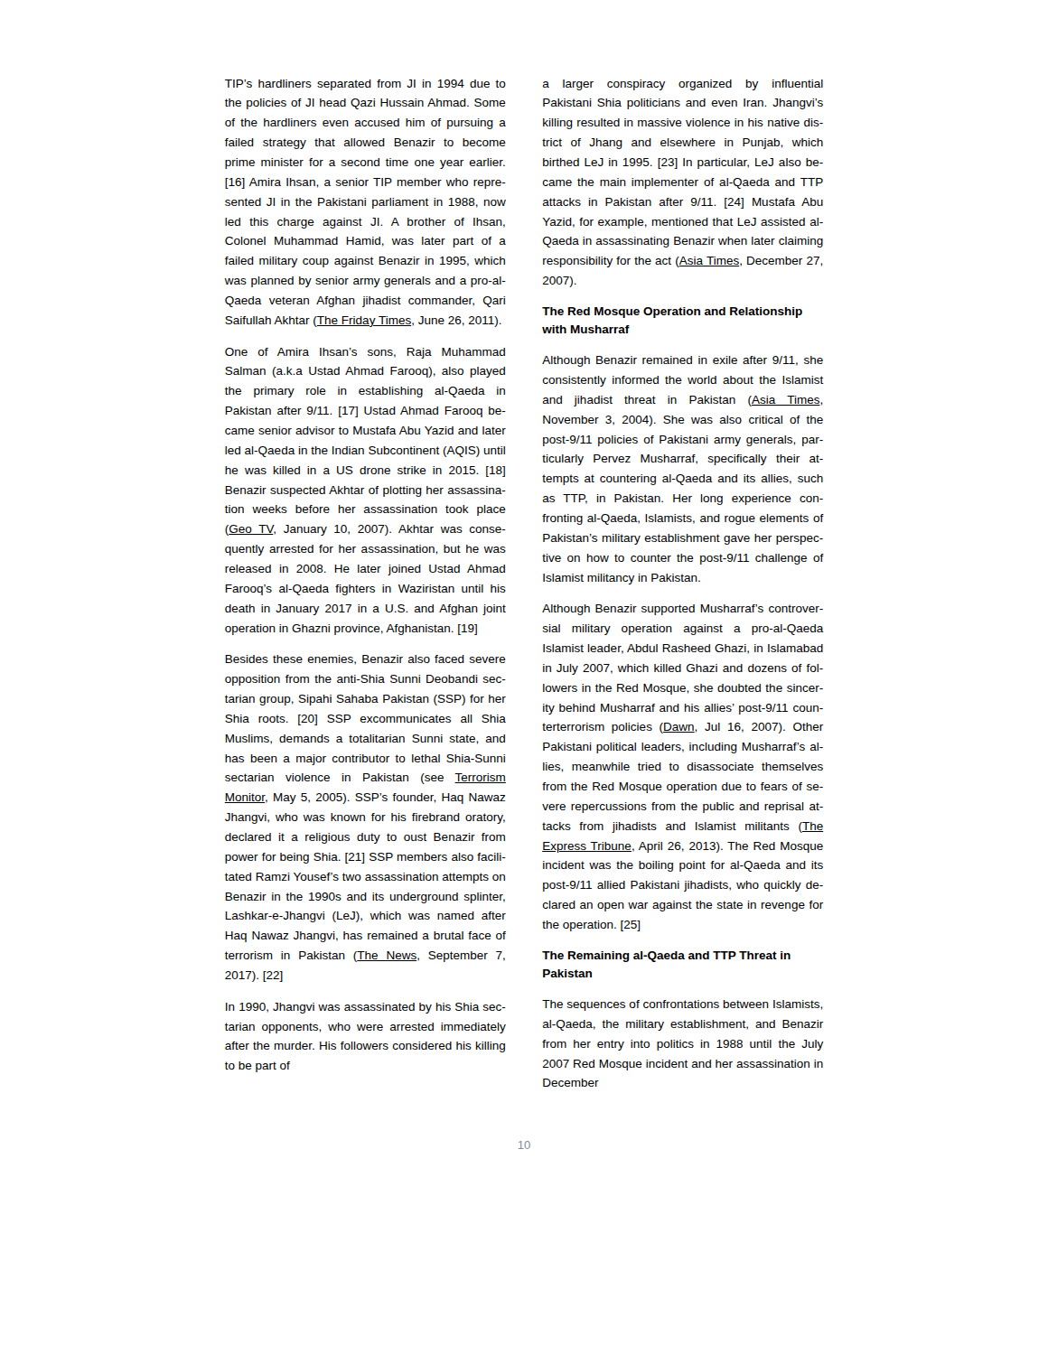TIP’s hardliners separated from JI in 1994 due to the policies of JI head Qazi Hussain Ahmad. Some of the hardliners even accused him of pursuing a failed strategy that allowed Benazir to become prime minister for a second time one year earlier. [16] Amira Ihsan, a senior TIP member who represented JI in the Pakistani parliament in 1988, now led this charge against JI. A brother of Ihsan, Colonel Muhammad Hamid, was later part of a failed military coup against Benazir in 1995, which was planned by senior army generals and a pro-al-Qaeda veteran Afghan jihadist commander, Qari Saifullah Akhtar (The Friday Times, June 26, 2011).
One of Amira Ihsan’s sons, Raja Muhammad Salman (a.k.a Ustad Ahmad Farooq), also played the primary role in establishing al-Qaeda in Pakistan after 9/11. [17] Ustad Ahmad Farooq became senior advisor to Mustafa Abu Yazid and later led al-Qaeda in the Indian Subcontinent (AQIS) until he was killed in a US drone strike in 2015. [18] Benazir suspected Akhtar of plotting her assassination weeks before her assassination took place (Geo TV, January 10, 2007). Akhtar was consequently arrested for her assassination, but he was released in 2008. He later joined Ustad Ahmad Farooq’s al-Qaeda fighters in Waziristan until his death in January 2017 in a U.S. and Afghan joint operation in Ghazni province, Afghanistan. [19]
Besides these enemies, Benazir also faced severe opposition from the anti-Shia Sunni Deobandi sectarian group, Sipahi Sahaba Pakistan (SSP) for her Shia roots. [20] SSP excommunicates all Shia Muslims, demands a totalitarian Sunni state, and has been a major contributor to lethal Shia-Sunni sectarian violence in Pakistan (see Terrorism Monitor, May 5, 2005). SSP’s founder, Haq Nawaz Jhangvi, who was known for his firebrand oratory, declared it a religious duty to oust Benazir from power for being Shia. [21] SSP members also facilitated Ramzi Yousef’s two assassination attempts on Benazir in the 1990s and its underground splinter, Lashkar-e-Jhangvi (LeJ), which was named after Haq Nawaz Jhangvi, has remained a brutal face of terrorism in Pakistan (The News, September 7, 2017). [22]
In 1990, Jhangvi was assassinated by his Shia sectarian opponents, who were arrested immediately after the murder. His followers considered his killing to be part of
a larger conspiracy organized by influential Pakistani Shia politicians and even Iran. Jhangvi’s killing resulted in massive violence in his native district of Jhang and elsewhere in Punjab, which birthed LeJ in 1995. [23] In particular, LeJ also became the main implementer of al-Qaeda and TTP attacks in Pakistan after 9/11. [24] Mustafa Abu Yazid, for example, mentioned that LeJ assisted al-Qaeda in assassinating Benazir when later claiming responsibility for the act (Asia Times, December 27, 2007).
The Red Mosque Operation and Relationship with Musharraf
Although Benazir remained in exile after 9/11, she consistently informed the world about the Islamist and jihadist threat in Pakistan (Asia Times, November 3, 2004). She was also critical of the post-9/11 policies of Pakistani army generals, particularly Pervez Musharraf, specifically their attempts at countering al-Qaeda and its allies, such as TTP, in Pakistan. Her long experience confronting al-Qaeda, Islamists, and rogue elements of Pakistan’s military establishment gave her perspective on how to counter the post-9/11 challenge of Islamist militancy in Pakistan.
Although Benazir supported Musharraf’s controversial military operation against a pro-al-Qaeda Islamist leader, Abdul Rasheed Ghazi, in Islamabad in July 2007, which killed Ghazi and dozens of followers in the Red Mosque, she doubted the sincerity behind Musharraf and his allies’ post-9/11 counterterrorism policies (Dawn, Jul 16, 2007). Other Pakistani political leaders, including Musharraf’s allies, meanwhile tried to disassociate themselves from the Red Mosque operation due to fears of severe repercussions from the public and reprisal attacks from jihadists and Islamist militants (The Express Tribune, April 26, 2013). The Red Mosque incident was the boiling point for al-Qaeda and its post-9/11 allied Pakistani jihadists, who quickly declared an open war against the state in revenge for the operation. [25]
The Remaining al-Qaeda and TTP Threat in Pakistan
The sequences of confrontations between Islamists, al-Qaeda, the military establishment, and Benazir from her entry into politics in 1988 until the July 2007 Red Mosque incident and her assassination in December
10